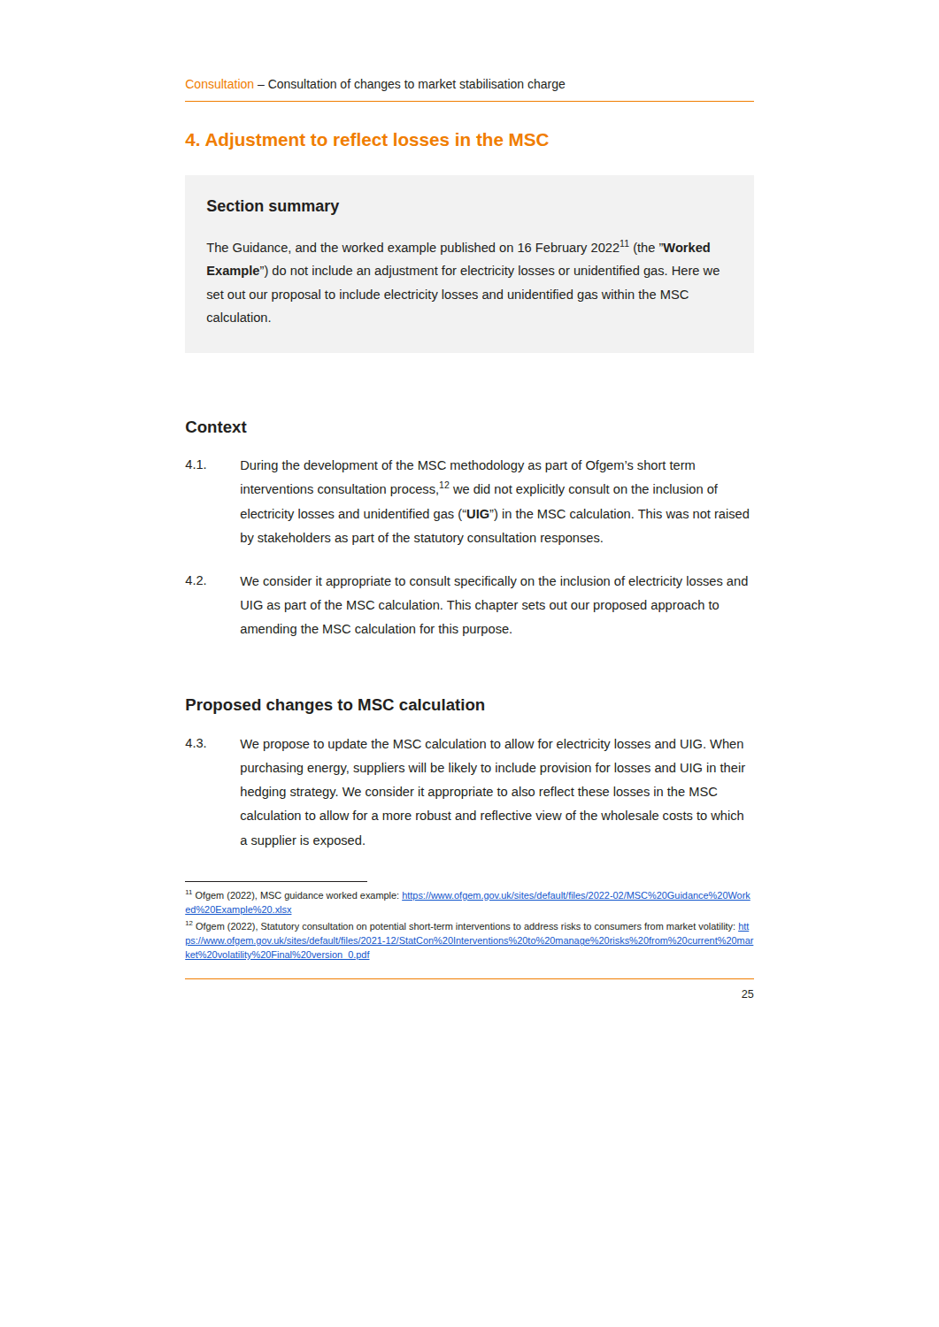Consultation – Consultation of changes to market stabilisation charge
4. Adjustment to reflect losses in the MSC
Section summary
The Guidance, and the worked example published on 16 February 202211 (the ”Worked Example”) do not include an adjustment for electricity losses or unidentified gas. Here we set out our proposal to include electricity losses and unidentified gas within the MSC calculation.
Context
4.1.
During the development of the MSC methodology as part of Ofgem’s short term interventions consultation process,12 we did not explicitly consult on the inclusion of electricity losses and unidentified gas (“UIG”) in the MSC calculation. This was not raised by stakeholders as part of the statutory consultation responses.
4.2.
We consider it appropriate to consult specifically on the inclusion of electricity losses and UIG as part of the MSC calculation. This chapter sets out our proposed approach to amending the MSC calculation for this purpose.
Proposed changes to MSC calculation
4.3.
We propose to update the MSC calculation to allow for electricity losses and UIG. When purchasing energy, suppliers will be likely to include provision for losses and UIG in their hedging strategy. We consider it appropriate to also reflect these losses in the MSC calculation to allow for a more robust and reflective view of the wholesale costs to which a supplier is exposed.
11 Ofgem (2022), MSC guidance worked example: https://www.ofgem.gov.uk/sites/default/files/2022-02/MSC%20Guidance%20Worked%20Example%20.xlsx
12 Ofgem (2022), Statutory consultation on potential short-term interventions to address risks to consumers from market volatility: https://www.ofgem.gov.uk/sites/default/files/2021-12/StatCon%20Interventions%20to%20manage%20risks%20from%20current%20market%20volatility%20Final%20version_0.pdf
25